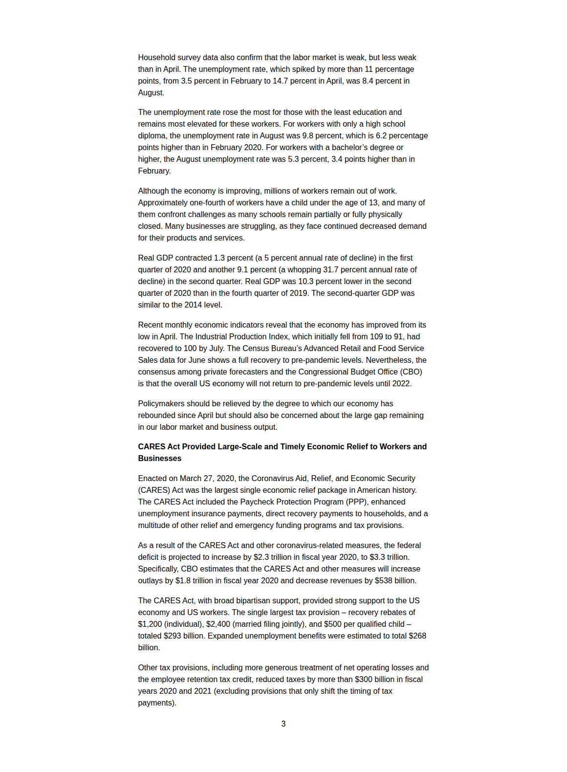Household survey data also confirm that the labor market is weak, but less weak than in April. The unemployment rate, which spiked by more than 11 percentage points, from 3.5 percent in February to 14.7 percent in April, was 8.4 percent in August.
The unemployment rate rose the most for those with the least education and remains most elevated for these workers. For workers with only a high school diploma, the unemployment rate in August was 9.8 percent, which is 6.2 percentage points higher than in February 2020. For workers with a bachelor’s degree or higher, the August unemployment rate was 5.3 percent, 3.4 points higher than in February.
Although the economy is improving, millions of workers remain out of work. Approximately one-fourth of workers have a child under the age of 13, and many of them confront challenges as many schools remain partially or fully physically closed. Many businesses are struggling, as they face continued decreased demand for their products and services.
Real GDP contracted 1.3 percent (a 5 percent annual rate of decline) in the first quarter of 2020 and another 9.1 percent (a whopping 31.7 percent annual rate of decline) in the second quarter. Real GDP was 10.3 percent lower in the second quarter of 2020 than in the fourth quarter of 2019. The second-quarter GDP was similar to the 2014 level.
Recent monthly economic indicators reveal that the economy has improved from its low in April. The Industrial Production Index, which initially fell from 109 to 91, had recovered to 100 by July. The Census Bureau’s Advanced Retail and Food Service Sales data for June shows a full recovery to pre-pandemic levels. Nevertheless, the consensus among private forecasters and the Congressional Budget Office (CBO) is that the overall US economy will not return to pre-pandemic levels until 2022.
Policymakers should be relieved by the degree to which our economy has rebounded since April but should also be concerned about the large gap remaining in our labor market and business output.
CARES Act Provided Large-Scale and Timely Economic Relief to Workers and Businesses
Enacted on March 27, 2020, the Coronavirus Aid, Relief, and Economic Security (CARES) Act was the largest single economic relief package in American history. The CARES Act included the Paycheck Protection Program (PPP), enhanced unemployment insurance payments, direct recovery payments to households, and a multitude of other relief and emergency funding programs and tax provisions.
As a result of the CARES Act and other coronavirus-related measures, the federal deficit is projected to increase by $2.3 trillion in fiscal year 2020, to $3.3 trillion. Specifically, CBO estimates that the CARES Act and other measures will increase outlays by $1.8 trillion in fiscal year 2020 and decrease revenues by $538 billion.
The CARES Act, with broad bipartisan support, provided strong support to the US economy and US workers. The single largest tax provision – recovery rebates of $1,200 (individual), $2,400 (married filing jointly), and $500 per qualified child – totaled $293 billion. Expanded unemployment benefits were estimated to total $268 billion.
Other tax provisions, including more generous treatment of net operating losses and the employee retention tax credit, reduced taxes by more than $300 billion in fiscal years 2020 and 2021 (excluding provisions that only shift the timing of tax payments).
3